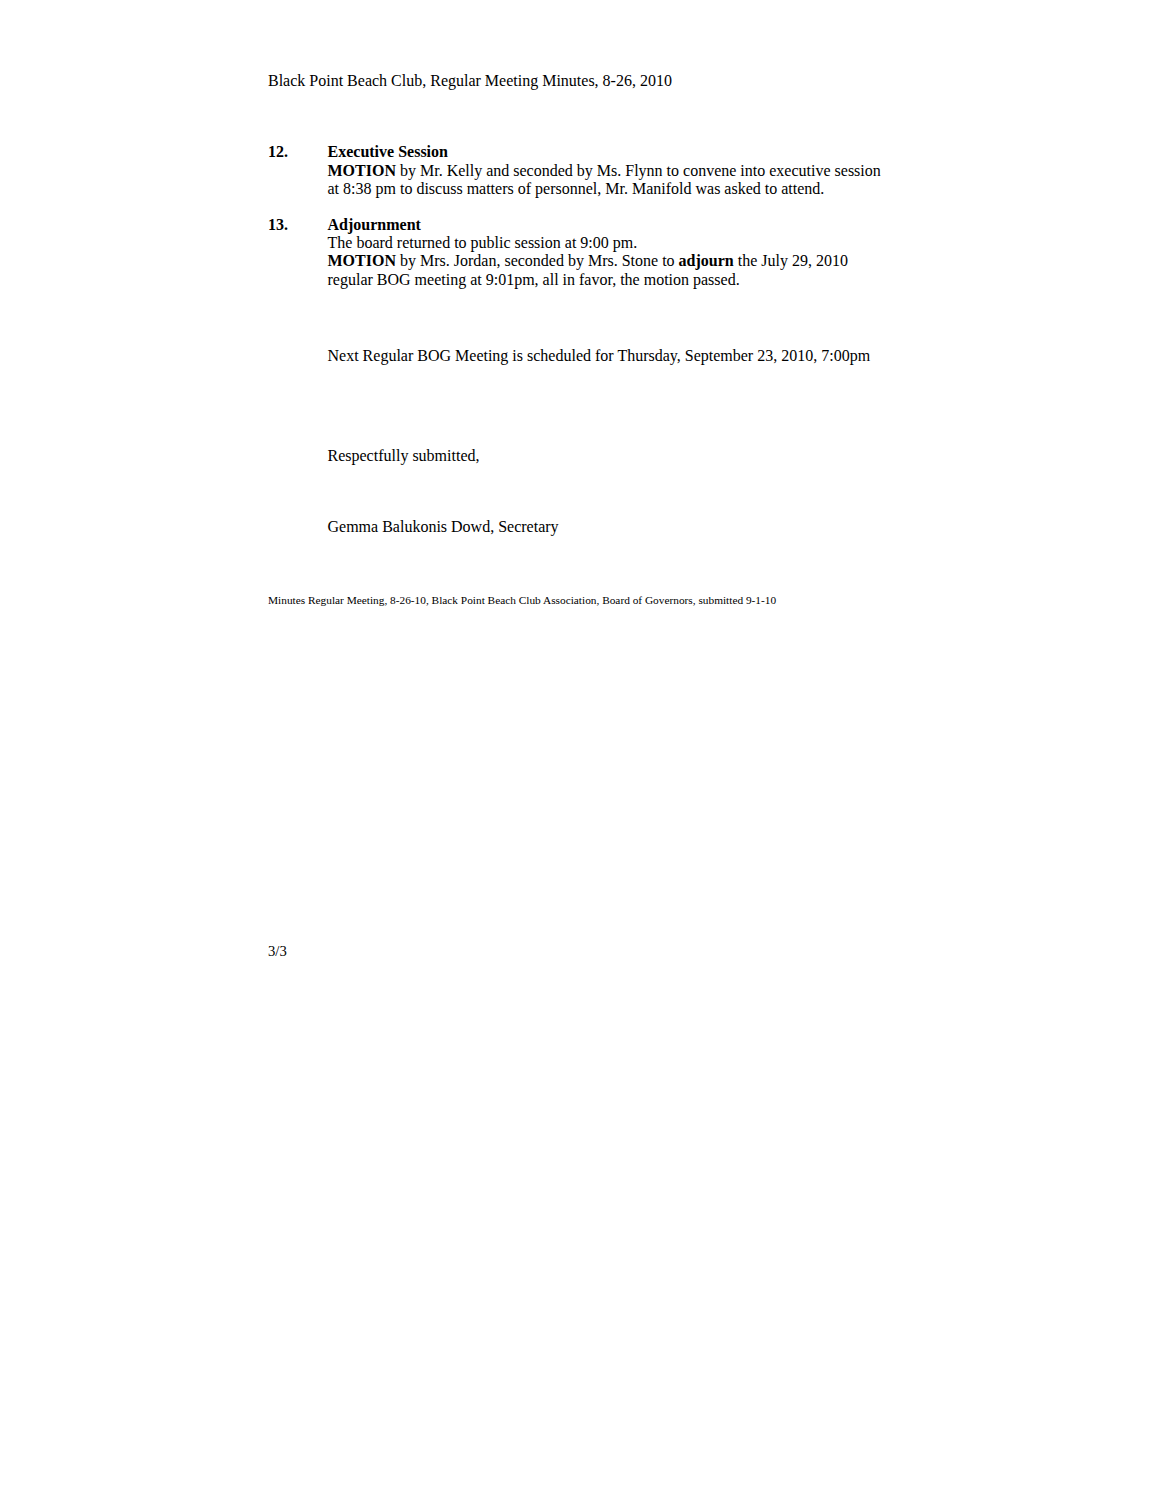Black Point Beach Club, Regular Meeting Minutes, 8-26, 2010
12.
Executive Session
MOTION by Mr. Kelly and seconded by Ms. Flynn to convene into executive session at 8:38 pm to discuss matters of personnel, Mr. Manifold was asked to attend.
13.
Adjournment
The board returned to public session at 9:00 pm.
MOTION by Mrs. Jordan, seconded by Mrs. Stone to adjourn the July 29, 2010 regular BOG meeting at 9:01pm, all in favor, the motion passed.
Next Regular BOG Meeting is scheduled for Thursday, September 23, 2010, 7:00pm
Respectfully submitted,
Gemma Balukonis Dowd, Secretary
Minutes Regular Meeting, 8-26-10, Black Point Beach Club Association, Board of Governors, submitted 9-1-10
3/3